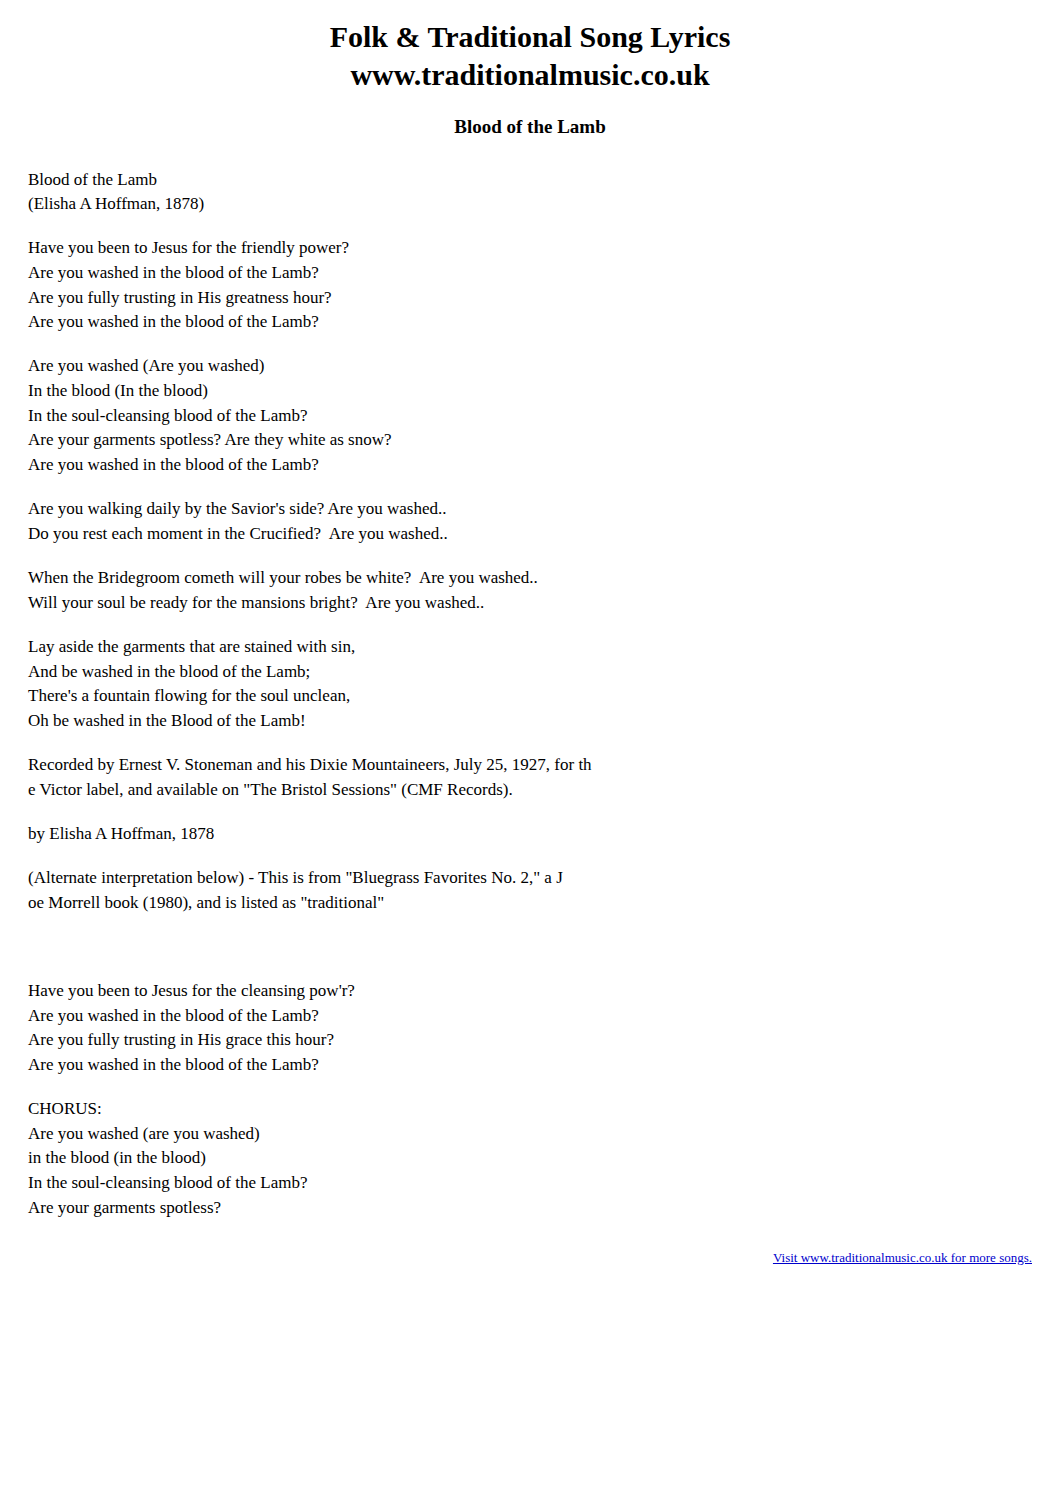Folk & Traditional Song Lyrics
www.traditionalmusic.co.uk
Blood of the Lamb
Blood of the Lamb
(Elisha A Hoffman, 1878)
Have you been to Jesus for the friendly power?
Are you washed in the blood of the Lamb?
Are you fully trusting in His greatness hour?
Are you washed in the blood of the Lamb?
Are you washed (Are you washed)
In the blood (In the blood)
In the soul-cleansing blood of the Lamb?
Are your garments spotless? Are they white as snow?
Are you washed in the blood of the Lamb?
Are you walking daily by the Savior's side? Are you washed..
Do you rest each moment in the Crucified? Are you washed..
When the Bridegroom cometh will your robes be white? Are you washed..
Will your soul be ready for the mansions bright? Are you washed..
Lay aside the garments that are stained with sin,
And be washed in the blood of the Lamb;
There's a fountain flowing for the soul unclean,
Oh be washed in the Blood of the Lamb!
Recorded by Ernest V. Stoneman and his Dixie Mountaineers, July 25, 1927, for th
e Victor label, and available on "The Bristol Sessions" (CMF Records).
by Elisha A Hoffman, 1878
(Alternate interpretation below) - This is from "Bluegrass Favorites No. 2," a J
oe Morrell book (1980), and is listed as "traditional"
Have you been to Jesus for the cleansing pow'r?
Are you washed in the blood of the Lamb?
Are you fully trusting in His grace this hour?
Are you washed in the blood of the Lamb?
CHORUS:
Are you washed (are you washed)
in the blood (in the blood)
In the soul-cleansing blood of the Lamb?
Are your garments spotless?
Visit www.traditionalmusic.co.uk for more songs.